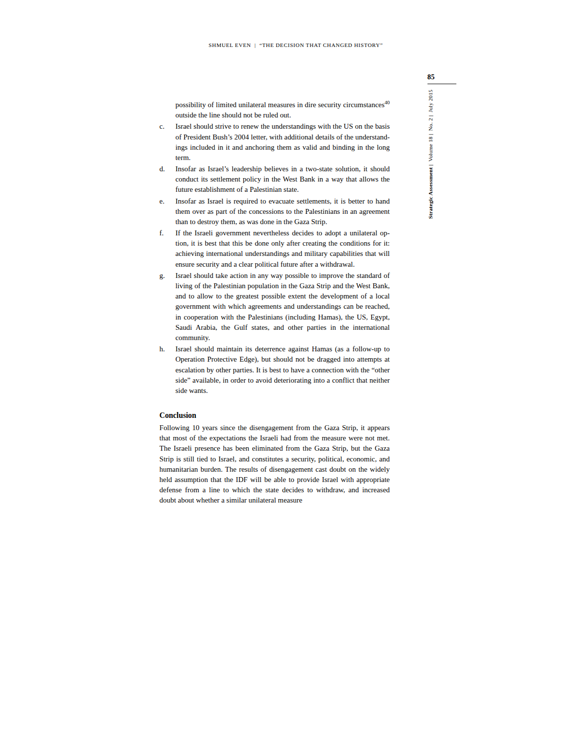Shmuel Even | “The Decision that Changed History”
85
Strategic Assessment | Volume 18 | No. 2 | July 2015
possibility of limited unilateral measures in dire security circumstances40 outside the line should not be ruled out.
c. Israel should strive to renew the understandings with the US on the basis of President Bush’s 2004 letter, with additional details of the understandings included in it and anchoring them as valid and binding in the long term.
d. Insofar as Israel’s leadership believes in a two-state solution, it should conduct its settlement policy in the West Bank in a way that allows the future establishment of a Palestinian state.
e. Insofar as Israel is required to evacuate settlements, it is better to hand them over as part of the concessions to the Palestinians in an agreement than to destroy them, as was done in the Gaza Strip.
f. If the Israeli government nevertheless decides to adopt a unilateral option, it is best that this be done only after creating the conditions for it: achieving international understandings and military capabilities that will ensure security and a clear political future after a withdrawal.
g. Israel should take action in any way possible to improve the standard of living of the Palestinian population in the Gaza Strip and the West Bank, and to allow to the greatest possible extent the development of a local government with which agreements and understandings can be reached, in cooperation with the Palestinians (including Hamas), the US, Egypt, Saudi Arabia, the Gulf states, and other parties in the international community.
h. Israel should maintain its deterrence against Hamas (as a follow-up to Operation Protective Edge), but should not be dragged into attempts at escalation by other parties. It is best to have a connection with the “other side” available, in order to avoid deteriorating into a conflict that neither side wants.
Conclusion
Following 10 years since the disengagement from the Gaza Strip, it appears that most of the expectations the Israeli had from the measure were not met. The Israeli presence has been eliminated from the Gaza Strip, but the Gaza Strip is still tied to Israel, and constitutes a security, political, economic, and humanitarian burden. The results of disengagement cast doubt on the widely held assumption that the IDF will be able to provide Israel with appropriate defense from a line to which the state decides to withdraw, and increased doubt about whether a similar unilateral measure